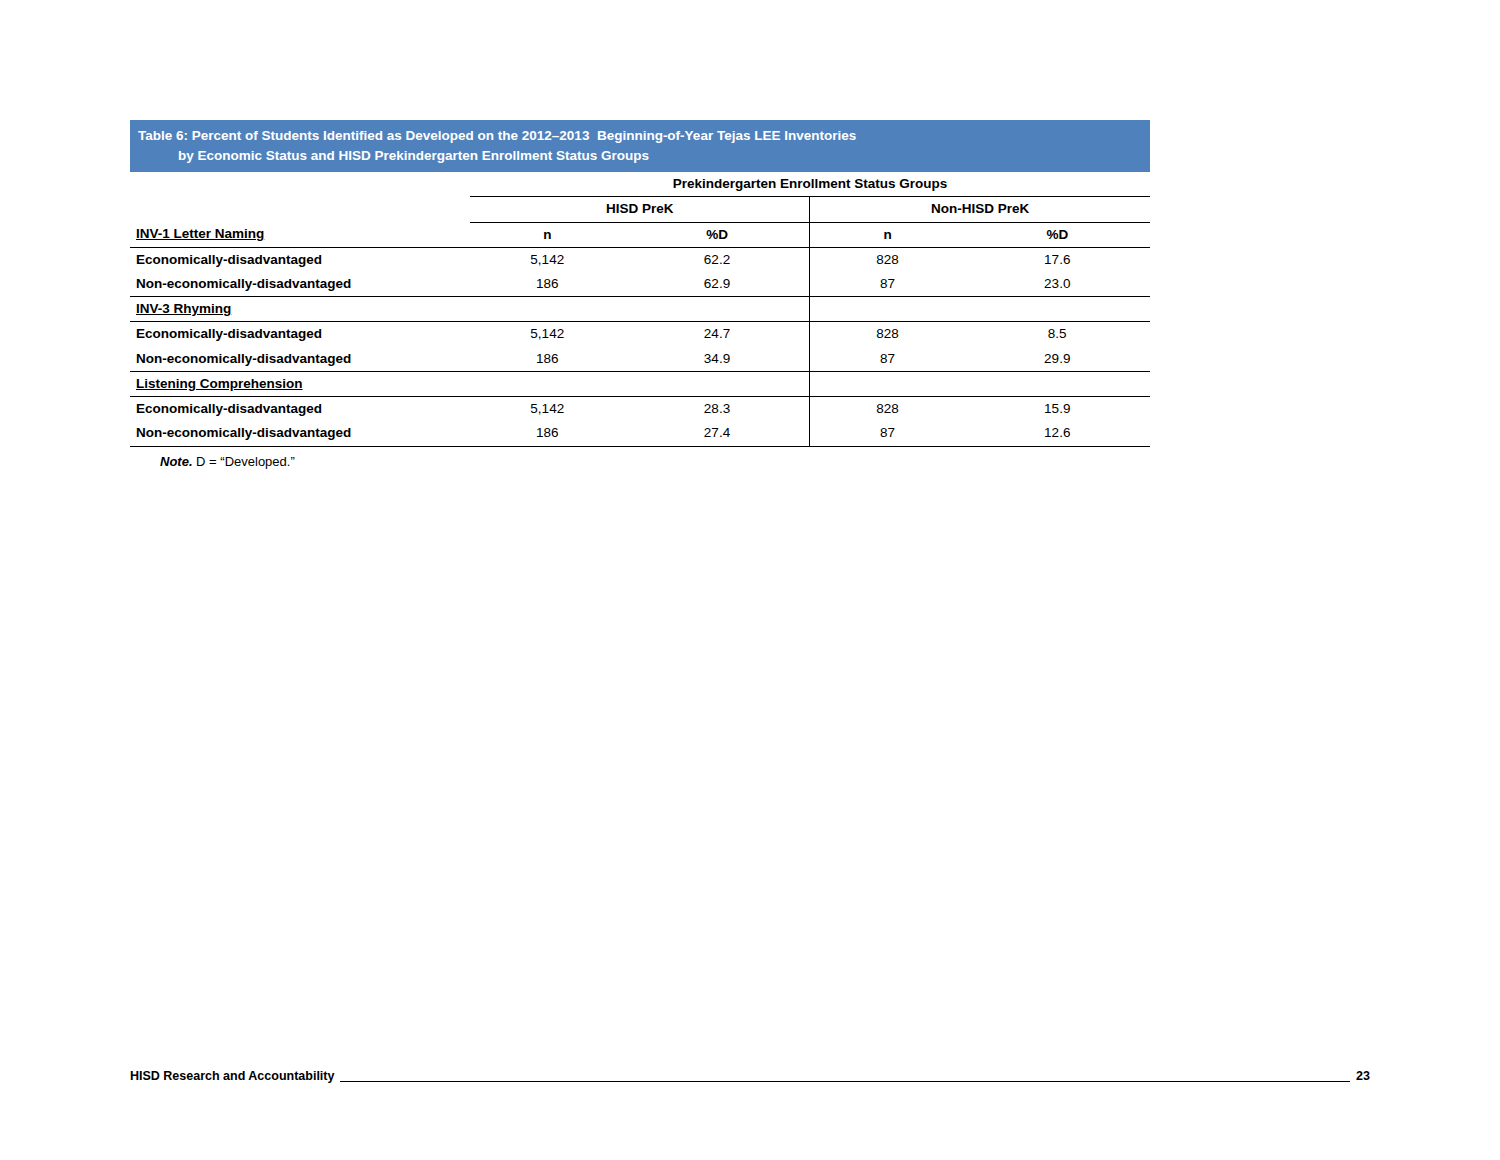Table 6: Percent of Students Identified as Developed on the 2012–2013 Beginning-of-Year Tejas LEE Inventories by Economic Status and HISD Prekindergarten Enrollment Status Groups
| | Prekindergarten Enrollment Status Groups |
| --- | --- |
| | HISD PreK | Non-HISD PreK |
| INV-1 Letter Naming | n | %D | n | %D |
| Economically-disadvantaged | 5,142 | 62.2 | 828 | 17.6 |
| Non-economically-disadvantaged | 186 | 62.9 | 87 | 23.0 |
| INV-3 Rhyming | | | | |
| Economically-disadvantaged | 5,142 | 24.7 | 828 | 8.5 |
| Non-economically-disadvantaged | 186 | 34.9 | 87 | 29.9 |
| Listening Comprehension | | | | |
| Economically-disadvantaged | 5,142 | 28.3 | 828 | 15.9 |
| Non-economically-disadvantaged | 186 | 27.4 | 87 | 12.6 |
Note. D = “Developed.”
HISD Research and Accountability 23